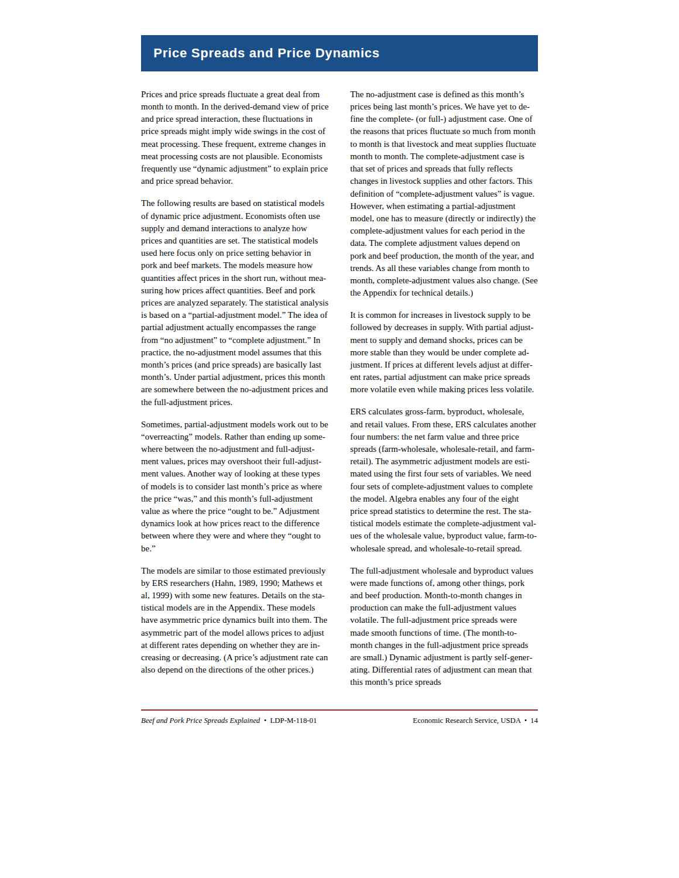Price Spreads and Price Dynamics
Prices and price spreads fluctuate a great deal from month to month. In the derived-demand view of price and price spread interaction, these fluctuations in price spreads might imply wide swings in the cost of meat processing. These frequent, extreme changes in meat processing costs are not plausible. Economists frequently use “dynamic adjustment” to explain price and price spread behavior.
The following results are based on statistical models of dynamic price adjustment. Economists often use supply and demand interactions to analyze how prices and quantities are set. The statistical models used here focus only on price setting behavior in pork and beef markets. The models measure how quantities affect prices in the short run, without measuring how prices affect quantities. Beef and pork prices are analyzed separately. The statistical analysis is based on a “partial-adjustment model.” The idea of partial adjustment actually encompasses the range from “no adjustment” to “complete adjustment.” In practice, the no-adjustment model assumes that this month’s prices (and price spreads) are basically last month’s. Under partial adjustment, prices this month are somewhere between the no-adjustment prices and the full-adjustment prices.
Sometimes, partial-adjustment models work out to be “overreacting” models. Rather than ending up somewhere between the no-adjustment and full-adjustment values, prices may overshoot their full-adjustment values. Another way of looking at these types of models is to consider last month’s price as where the price “was,” and this month’s full-adjustment value as where the price “ought to be.” Adjustment dynamics look at how prices react to the difference between where they were and where they “ought to be.”
The models are similar to those estimated previously by ERS researchers (Hahn, 1989, 1990; Mathews et al, 1999) with some new features. Details on the statistical models are in the Appendix. These models have asymmetric price dynamics built into them. The asymmetric part of the model allows prices to adjust at different rates depending on whether they are increasing or decreasing. (A price’s adjustment rate can also depend on the directions of the other prices.)
The no-adjustment case is defined as this month’s prices being last month’s prices. We have yet to define the complete- (or full-) adjustment case. One of the reasons that prices fluctuate so much from month to month is that livestock and meat supplies fluctuate month to month. The complete-adjustment case is that set of prices and spreads that fully reflects changes in livestock supplies and other factors. This definition of “complete-adjustment values” is vague. However, when estimating a partial-adjustment model, one has to measure (directly or indirectly) the complete-adjustment values for each period in the data. The complete adjustment values depend on pork and beef production, the month of the year, and trends. As all these variables change from month to month, complete-adjustment values also change. (See the Appendix for technical details.)
It is common for increases in livestock supply to be followed by decreases in supply. With partial adjustment to supply and demand shocks, prices can be more stable than they would be under complete adjustment. If prices at different levels adjust at different rates, partial adjustment can make price spreads more volatile even while making prices less volatile.
ERS calculates gross-farm, byproduct, wholesale, and retail values. From these, ERS calculates another four numbers: the net farm value and three price spreads (farm-wholesale, wholesale-retail, and farm-retail). The asymmetric adjustment models are estimated using the first four sets of variables. We need four sets of complete-adjustment values to complete the model. Algebra enables any four of the eight price spread statistics to determine the rest. The statistical models estimate the complete-adjustment values of the wholesale value, byproduct value, farm-to-wholesale spread, and wholesale-to-retail spread.
The full-adjustment wholesale and byproduct values were made functions of, among other things, pork and beef production. Month-to-month changes in production can make the full-adjustment values volatile. The full-adjustment price spreads were made smooth functions of time. (The month-to-month changes in the full-adjustment price spreads are small.) Dynamic adjustment is partly self-generating. Differential rates of adjustment can mean that this month’s price spreads
Beef and Pork Price Spreads Explained • LDP-M-118-01
Economic Research Service, USDA•14